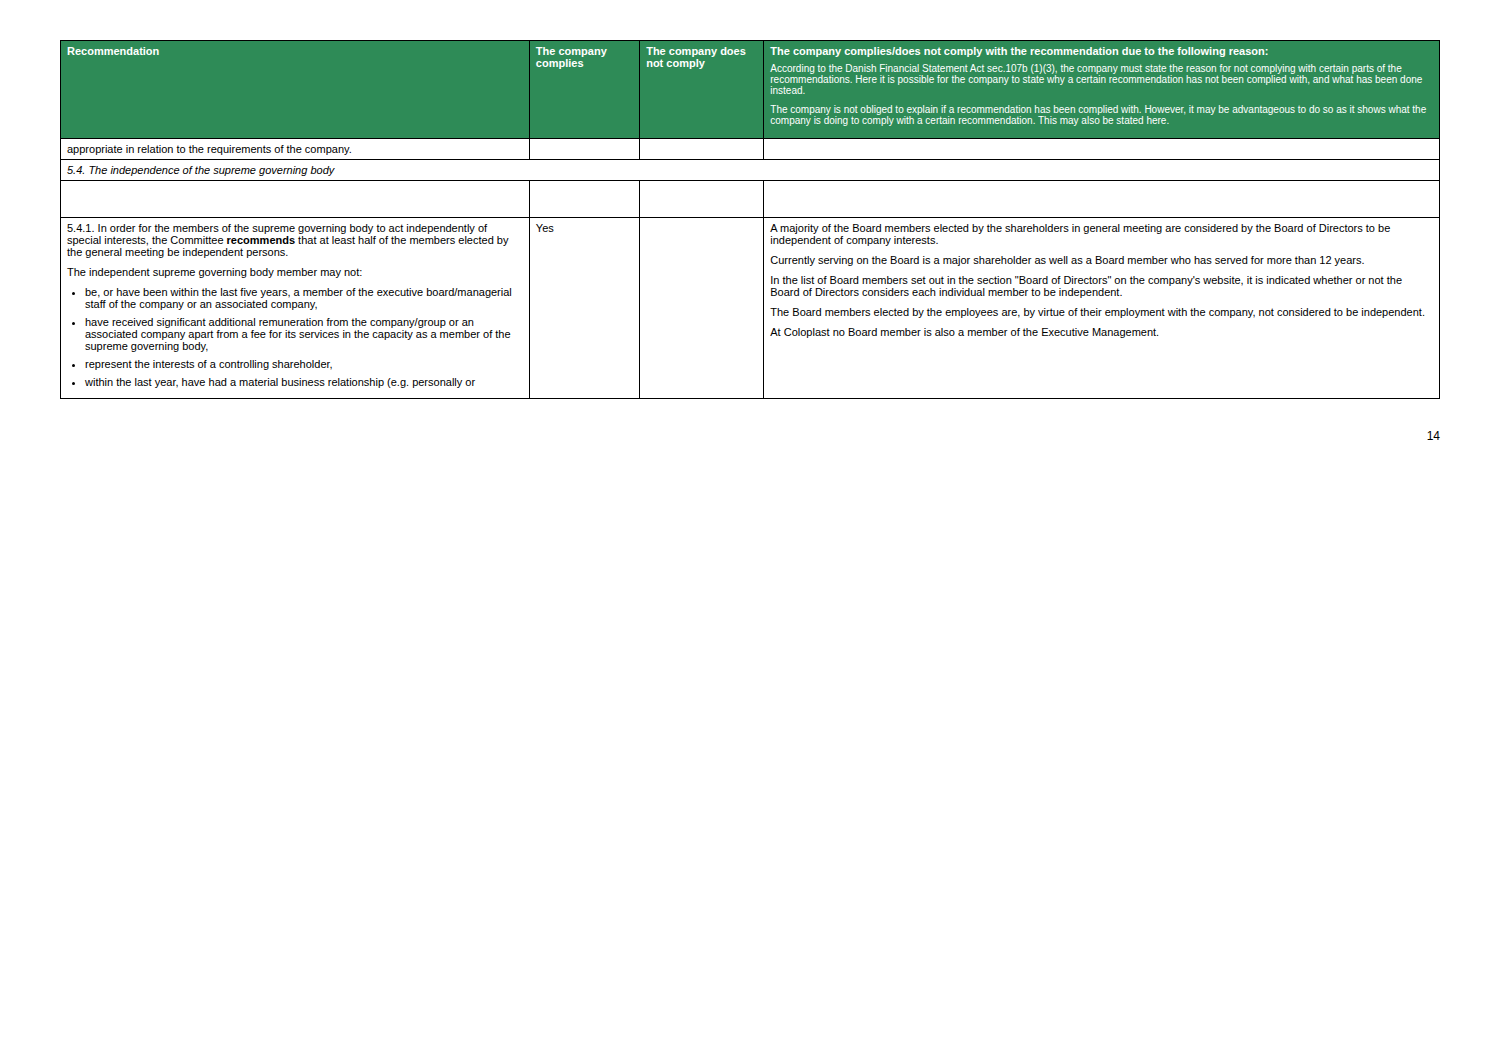| Recommendation | The company complies | The company does not comply | The company complies/does not comply with the recommendation due to the following reason: According to the Danish Financial Statement Act sec.107b (1)(3), the company must state the reason for not complying with certain parts of the recommendations. Here it is possible for the company to state why a certain recommendation has not been complied with, and what has been done instead. The company is not obliged to explain if a recommendation has been complied with. However, it may be advantageous to do so as it shows what the company is doing to comply with a certain recommendation. This may also be stated here. |
| --- | --- | --- | --- |
| appropriate in relation to the requirements of the company. | | | |
| 5.4. The independence of the supreme governing body |
| 5.4.1. In order for the members of the supreme governing body to act independently of special interests, the Committee recommends that at least half of the members elected by the general meeting be independent persons. The independent supreme governing body member may not: be, or have been within the last five years, a member of the executive board/managerial staff of the company or an associated company, have received significant additional remuneration from the company/group or an associated company apart from a fee for its services in the capacity as a member of the supreme governing body, represent the interests of a controlling shareholder, within the last year, have had a material business relationship (e.g. personally or | Yes | | A majority of the Board members elected by the shareholders in general meeting are considered by the Board of Directors to be independent of company interests. Currently serving on the Board is a major shareholder as well as a Board member who has served for more than 12 years. In the list of Board members set out in the section "Board of Directors" on the company's website, it is indicated whether or not the Board of Directors considers each individual member to be independent. The Board members elected by the employees are, by virtue of their employment with the company, not considered to be independent. At Coloplast no Board member is also a member of the Executive Management. |
14